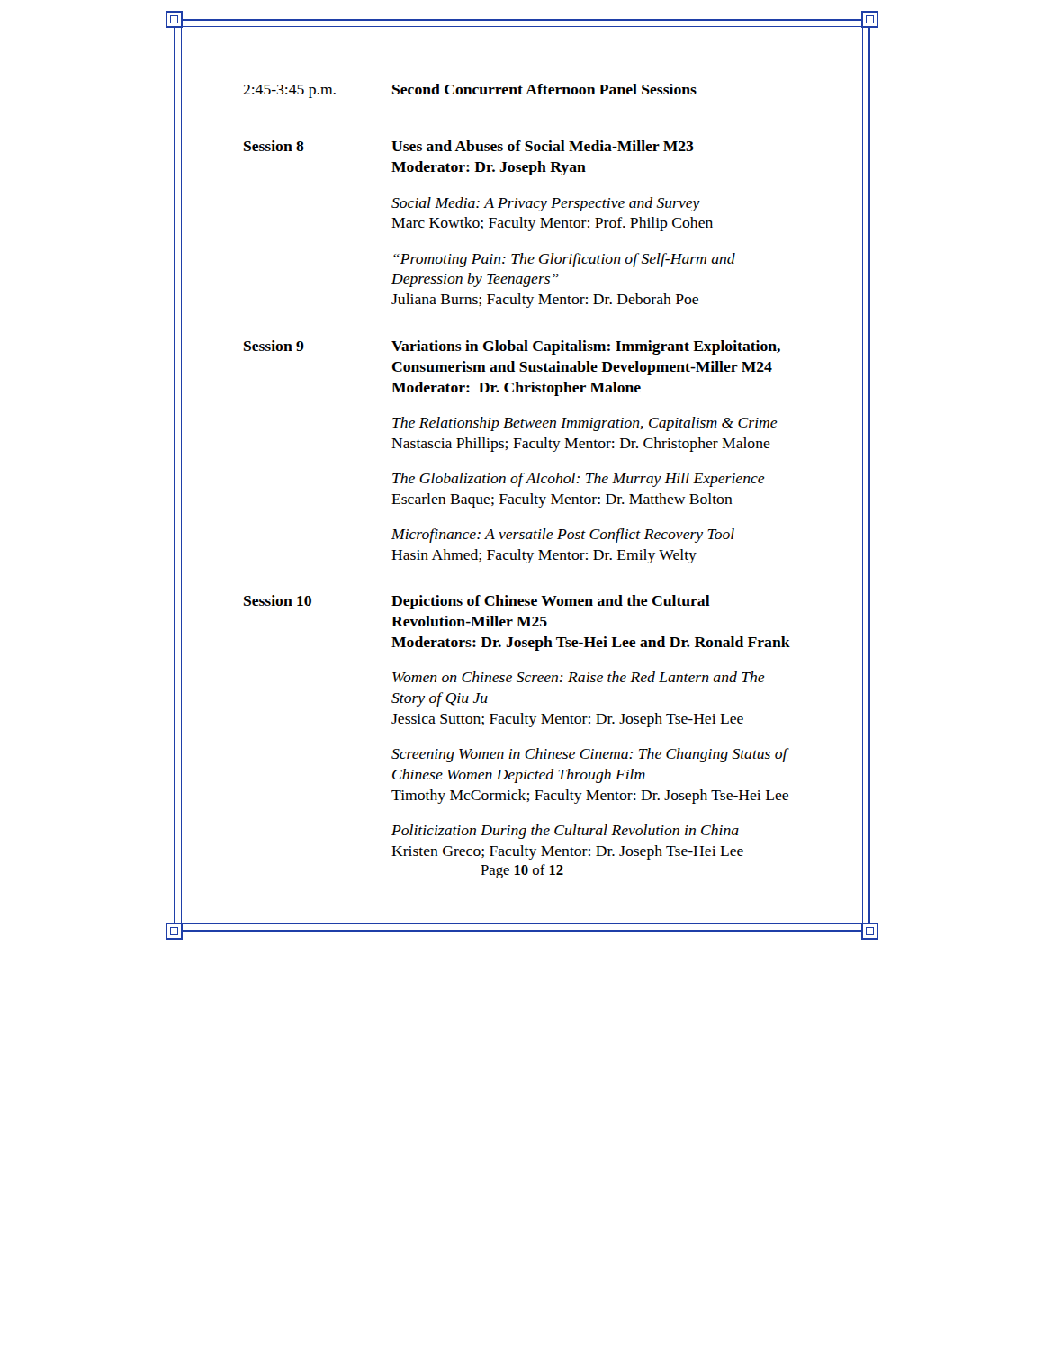| 2:45-3:45 p.m. | Second Concurrent Afternoon Panel Sessions |
| Session 8 | Uses and Abuses of Social Media-Miller M23 Moderator: Dr. Joseph Ryan Social Media: A Privacy Perspective and Survey Marc Kowtko; Faculty Mentor: Prof. Philip Cohen “Promoting Pain: The Glorification of Self-Harm and Depression by Teenagers” Juliana Burns; Faculty Mentor: Dr. Deborah Poe |
| Session 9 | Variations in Global Capitalism: Immigrant Exploitation, Consumerism and Sustainable Development-Miller M24 Moderator: Dr. Christopher Malone The Relationship Between Immigration, Capitalism & Crime Nastascia Phillips; Faculty Mentor: Dr. Christopher Malone The Globalization of Alcohol: The Murray Hill Experience Escarlen Baque; Faculty Mentor: Dr. Matthew Bolton Microfinance: A versatile Post Conflict Recovery Tool Hasin Ahmed; Faculty Mentor: Dr. Emily Welty |
| Session 10 | Depictions of Chinese Women and the Cultural Revolution-Miller M25 Moderators: Dr. Joseph Tse-Hei Lee and Dr. Ronald Frank Women on Chinese Screen: Raise the Red Lantern and The Story of Qiu Ju Jessica Sutton; Faculty Mentor: Dr. Joseph Tse-Hei Lee Screening Women in Chinese Cinema: The Changing Status of Chinese Women Depicted Through Film Timothy McCormick; Faculty Mentor: Dr. Joseph Tse-Hei Lee Politicization During the Cultural Revolution in China Kristen Greco; Faculty Mentor: Dr. Joseph Tse-Hei Lee |
Page 10 of 12